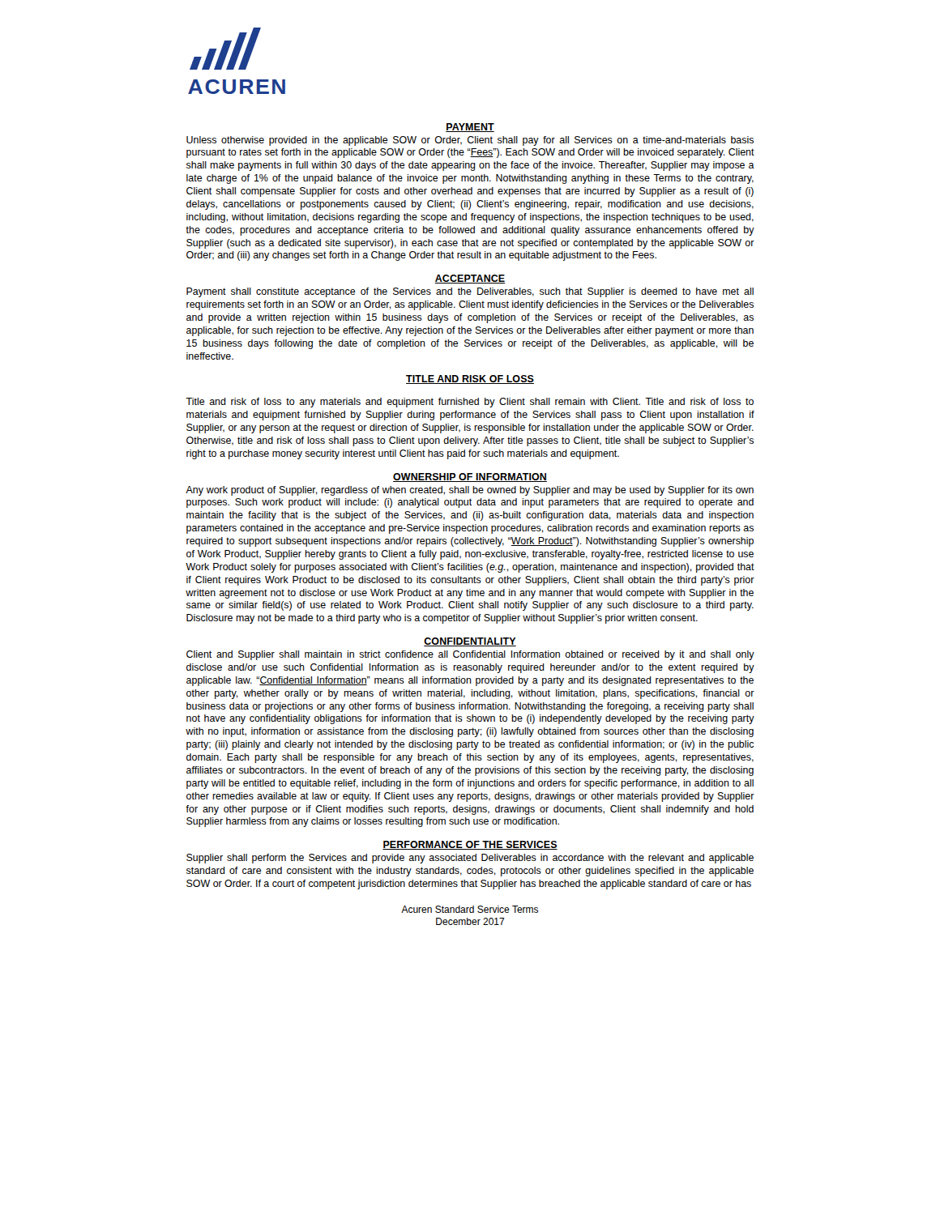ACUREN
PAYMENT
Unless otherwise provided in the applicable SOW or Order, Client shall pay for all Services on a time-and-materials basis pursuant to rates set forth in the applicable SOW or Order (the “Fees”). Each SOW and Order will be invoiced separately. Client shall make payments in full within 30 days of the date appearing on the face of the invoice. Thereafter, Supplier may impose a late charge of 1% of the unpaid balance of the invoice per month. Notwithstanding anything in these Terms to the contrary, Client shall compensate Supplier for costs and other overhead and expenses that are incurred by Supplier as a result of (i) delays, cancellations or postponements caused by Client; (ii) Client’s engineering, repair, modification and use decisions, including, without limitation, decisions regarding the scope and frequency of inspections, the inspection techniques to be used, the codes, procedures and acceptance criteria to be followed and additional quality assurance enhancements offered by Supplier (such as a dedicated site supervisor), in each case that are not specified or contemplated by the applicable SOW or Order; and (iii) any changes set forth in a Change Order that result in an equitable adjustment to the Fees.
ACCEPTANCE
Payment shall constitute acceptance of the Services and the Deliverables, such that Supplier is deemed to have met all requirements set forth in an SOW or an Order, as applicable. Client must identify deficiencies in the Services or the Deliverables and provide a written rejection within 15 business days of completion of the Services or receipt of the Deliverables, as applicable, for such rejection to be effective. Any rejection of the Services or the Deliverables after either payment or more than 15 business days following the date of completion of the Services or receipt of the Deliverables, as applicable, will be ineffective.
TITLE AND RISK OF LOSS
Title and risk of loss to any materials and equipment furnished by Client shall remain with Client. Title and risk of loss to materials and equipment furnished by Supplier during performance of the Services shall pass to Client upon installation if Supplier, or any person at the request or direction of Supplier, is responsible for installation under the applicable SOW or Order. Otherwise, title and risk of loss shall pass to Client upon delivery. After title passes to Client, title shall be subject to Supplier’s right to a purchase money security interest until Client has paid for such materials and equipment.
OWNERSHIP OF INFORMATION
Any work product of Supplier, regardless of when created, shall be owned by Supplier and may be used by Supplier for its own purposes. Such work product will include: (i) analytical output data and input parameters that are required to operate and maintain the facility that is the subject of the Services, and (ii) as-built configuration data, materials data and inspection parameters contained in the acceptance and pre-Service inspection procedures, calibration records and examination reports as required to support subsequent inspections and/or repairs (collectively, “Work Product”). Notwithstanding Supplier’s ownership of Work Product, Supplier hereby grants to Client a fully paid, non-exclusive, transferable, royalty-free, restricted license to use Work Product solely for purposes associated with Client’s facilities (e.g., operation, maintenance and inspection), provided that if Client requires Work Product to be disclosed to its consultants or other Suppliers, Client shall obtain the third party’s prior written agreement not to disclose or use Work Product at any time and in any manner that would compete with Supplier in the same or similar field(s) of use related to Work Product. Client shall notify Supplier of any such disclosure to a third party. Disclosure may not be made to a third party who is a competitor of Supplier without Supplier’s prior written consent.
CONFIDENTIALITY
Client and Supplier shall maintain in strict confidence all Confidential Information obtained or received by it and shall only disclose and/or use such Confidential Information as is reasonably required hereunder and/or to the extent required by applicable law. “Confidential Information” means all information provided by a party and its designated representatives to the other party, whether orally or by means of written material, including, without limitation, plans, specifications, financial or business data or projections or any other forms of business information. Notwithstanding the foregoing, a receiving party shall not have any confidentiality obligations for information that is shown to be (i) independently developed by the receiving party with no input, information or assistance from the disclosing party; (ii) lawfully obtained from sources other than the disclosing party; (iii) plainly and clearly not intended by the disclosing party to be treated as confidential information; or (iv) in the public domain. Each party shall be responsible for any breach of this section by any of its employees, agents, representatives, affiliates or subcontractors. In the event of breach of any of the provisions of this section by the receiving party, the disclosing party will be entitled to equitable relief, including in the form of injunctions and orders for specific performance, in addition to all other remedies available at law or equity. If Client uses any reports, designs, drawings or other materials provided by Supplier for any other purpose or if Client modifies such reports, designs, drawings or documents, Client shall indemnify and hold Supplier harmless from any claims or losses resulting from such use or modification.
PERFORMANCE OF THE SERVICES
Supplier shall perform the Services and provide any associated Deliverables in accordance with the relevant and applicable standard of care and consistent with the industry standards, codes, protocols or other guidelines specified in the applicable SOW or Order. If a court of competent jurisdiction determines that Supplier has breached the applicable standard of care or has
Acuren Standard Service Terms
December 2017